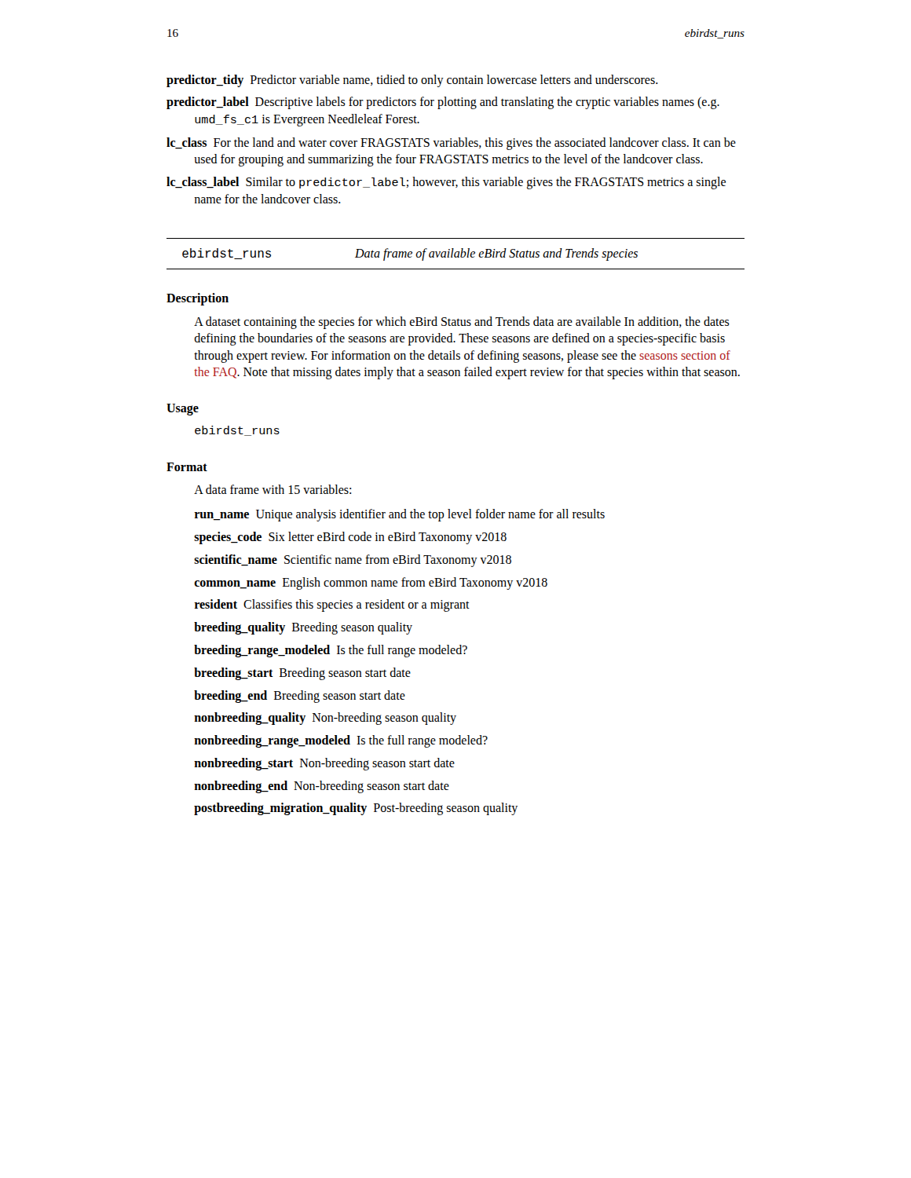16 ebirdst_runs
predictor_tidy
Predictor variable name, tidied to only contain lowercase letters and underscores.
predictor_label
Descriptive labels for predictors for plotting and translating the cryptic variables names (e.g. umd_fs_c1 is Evergreen Needleleaf Forest.
lc_class
For the land and water cover FRAGSTATS variables, this gives the associated landcover class. It can be used for grouping and summarizing the four FRAGSTATS metrics to the level of the landcover class.
lc_class_label
Similar to predictor_label; however, this variable gives the FRAGSTATS metrics a single name for the landcover class.
ebirdst_runs Data frame of available eBird Status and Trends species
Description
A dataset containing the species for which eBird Status and Trends data are available In addition, the dates defining the boundaries of the seasons are provided. These seasons are defined on a species-specific basis through expert review. For information on the details of defining seasons, please see the seasons section of the FAQ. Note that missing dates imply that a season failed expert review for that species within that season.
Usage
ebirdst_runs
Format
A data frame with 15 variables:
run_name
Unique analysis identifier and the top level folder name for all results
species_code
Six letter eBird code in eBird Taxonomy v2018
scientific_name
Scientific name from eBird Taxonomy v2018
common_name
English common name from eBird Taxonomy v2018
resident
Classifies this species a resident or a migrant
breeding_quality
Breeding season quality
breeding_range_modeled
Is the full range modeled?
breeding_start
Breeding season start date
breeding_end
Breeding season start date
nonbreeding_quality
Non-breeding season quality
nonbreeding_range_modeled
Is the full range modeled?
nonbreeding_start
Non-breeding season start date
nonbreeding_end
Non-breeding season start date
postbreeding_migration_quality
Post-breeding season quality